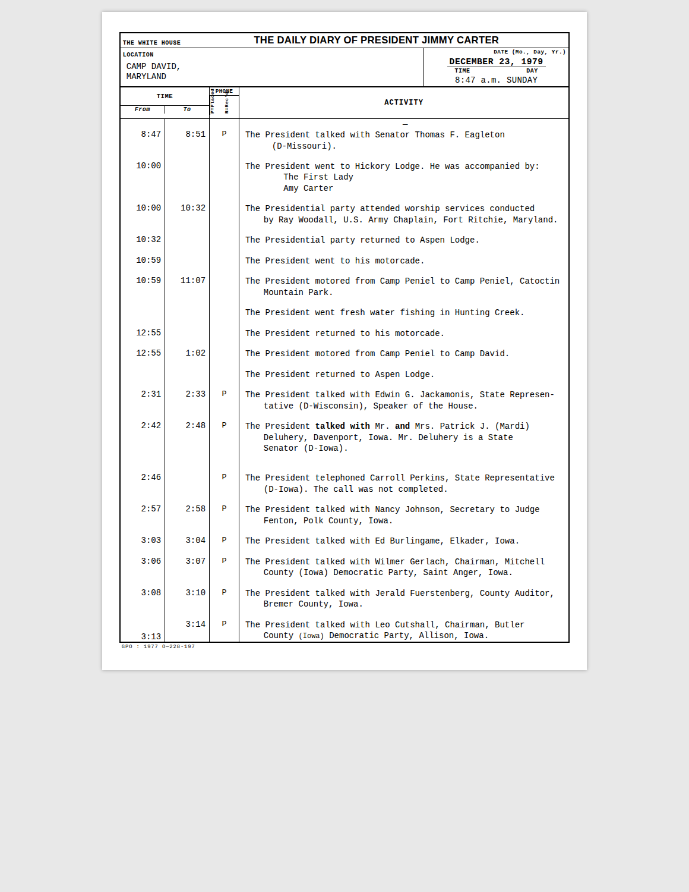THE WHITE HOUSE
THE DAILY DIARY OF PRESIDENT JIMMY CARTER
LOCATION
CAMP DAVID,
MARYLAND
DATE (Mo., Day, Yr.)
DECEMBER 23, 1979
TIME DAY
8:47 a.m. SUNDAY
| TIME From To | PHONE P=Placed R=Rec'd | ACTIVITY |
| --- | --- | --- |
| | | | — |
| 8:47 | 8:51 | P | The President talked with Senator Thomas F. Eagleton (D-Missouri). |
| 10:00 | | | The President went to Hickory Lodge. He was accompanied by: The First Lady Amy Carter |
| 10:00 | 10:32 | | The Presidential party attended worship services conducted by Ray Woodall, U.S. Army Chaplain, Fort Ritchie, Maryland. |
| 10:32 | | | The Presidential party returned to Aspen Lodge. |
| 10:59 | | | The President went to his motorcade. |
| 10:59 | 11:07 | | The President motored from Camp Peniel to Camp Peniel, Catoctin Mountain Park. |
| | | | The President went fresh water fishing in Hunting Creek. |
| 12:55 | | | The President returned to his motorcade. |
| 12:55 | 1:02 | | The President motored from Camp Peniel to Camp David. |
| | | | The President returned to Aspen Lodge. |
| 2:31 | 2:33 | P | The President talked with Edwin G. Jackamonis, State Represen- tative (D-Wisconsin), Speaker of the House. |
| 2:42 | 2:48 | P | The President talked with Mr. and Mrs. Patrick J. (Mardi) Deluhery, Davenport, Iowa. Mr. Deluhery is a State Senator (D-Iowa). |
| 2:46 | | P | The President telephoned Carroll Perkins, State Representative (D-Iowa). The call was not completed. |
| 2:57 | 2:58 | P | The President talked with Nancy Johnson, Secretary to Judge Fenton, Polk County, Iowa. |
| 3:03 | 3:04 | P | The President talked with Ed Burlingame, Elkader, Iowa. |
| 3:06 | 3:07 | P | The President talked with Wilmer Gerlach, Chairman, Mitchell County (Iowa) Democratic Party, Saint Anger, Iowa. |
| 3:08 | 3:10 | P | The President talked with Jerald Fuerstenberg, County Auditor, Bremer County, Iowa. |
| 3:13 | 3:14 | P | The President talked with Leo Cutshall, Chairman, Butler County (Iowa) Democratic Party, Allison, Iowa. |
GPO : 1977 O—228-197